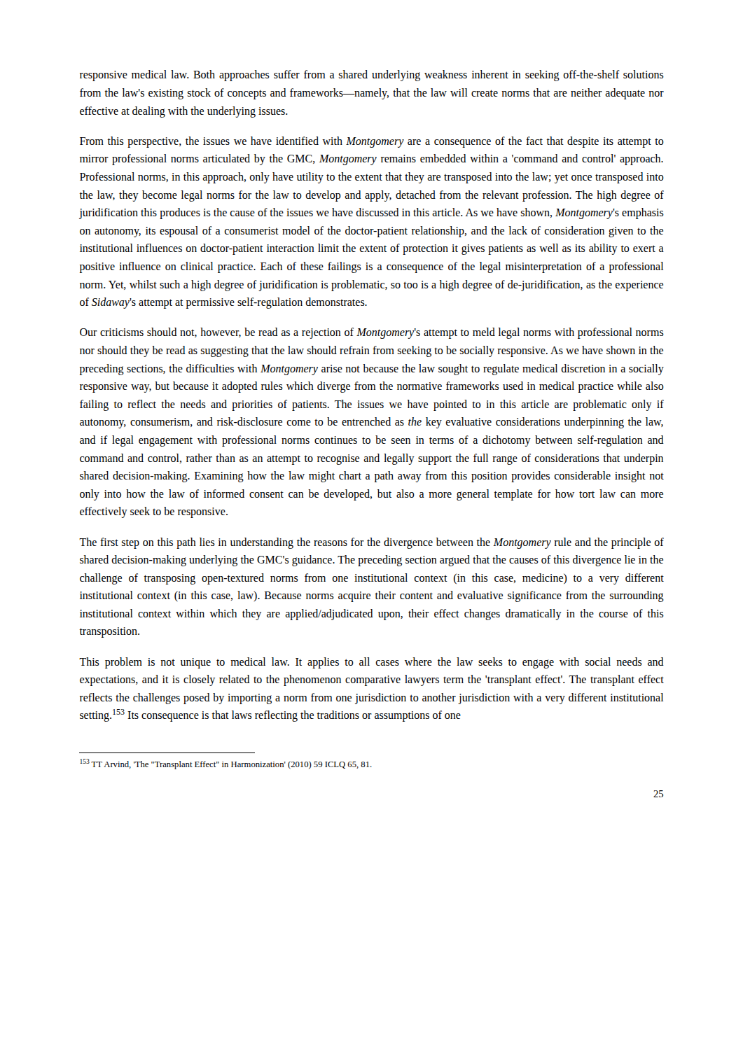responsive medical law. Both approaches suffer from a shared underlying weakness inherent in seeking off-the-shelf solutions from the law's existing stock of concepts and frameworks—namely, that the law will create norms that are neither adequate nor effective at dealing with the underlying issues.
From this perspective, the issues we have identified with Montgomery are a consequence of the fact that despite its attempt to mirror professional norms articulated by the GMC, Montgomery remains embedded within a 'command and control' approach. Professional norms, in this approach, only have utility to the extent that they are transposed into the law; yet once transposed into the law, they become legal norms for the law to develop and apply, detached from the relevant profession. The high degree of juridification this produces is the cause of the issues we have discussed in this article. As we have shown, Montgomery's emphasis on autonomy, its espousal of a consumerist model of the doctor-patient relationship, and the lack of consideration given to the institutional influences on doctor-patient interaction limit the extent of protection it gives patients as well as its ability to exert a positive influence on clinical practice. Each of these failings is a consequence of the legal misinterpretation of a professional norm. Yet, whilst such a high degree of juridification is problematic, so too is a high degree of de-juridification, as the experience of Sidaway's attempt at permissive self-regulation demonstrates.
Our criticisms should not, however, be read as a rejection of Montgomery's attempt to meld legal norms with professional norms nor should they be read as suggesting that the law should refrain from seeking to be socially responsive. As we have shown in the preceding sections, the difficulties with Montgomery arise not because the law sought to regulate medical discretion in a socially responsive way, but because it adopted rules which diverge from the normative frameworks used in medical practice while also failing to reflect the needs and priorities of patients. The issues we have pointed to in this article are problematic only if autonomy, consumerism, and risk-disclosure come to be entrenched as the key evaluative considerations underpinning the law, and if legal engagement with professional norms continues to be seen in terms of a dichotomy between self-regulation and command and control, rather than as an attempt to recognise and legally support the full range of considerations that underpin shared decision-making. Examining how the law might chart a path away from this position provides considerable insight not only into how the law of informed consent can be developed, but also a more general template for how tort law can more effectively seek to be responsive.
The first step on this path lies in understanding the reasons for the divergence between the Montgomery rule and the principle of shared decision-making underlying the GMC's guidance. The preceding section argued that the causes of this divergence lie in the challenge of transposing open-textured norms from one institutional context (in this case, medicine) to a very different institutional context (in this case, law). Because norms acquire their content and evaluative significance from the surrounding institutional context within which they are applied/adjudicated upon, their effect changes dramatically in the course of this transposition.
This problem is not unique to medical law. It applies to all cases where the law seeks to engage with social needs and expectations, and it is closely related to the phenomenon comparative lawyers term the 'transplant effect'. The transplant effect reflects the challenges posed by importing a norm from one jurisdiction to another jurisdiction with a very different institutional setting.153 Its consequence is that laws reflecting the traditions or assumptions of one
153 TT Arvind, 'The "Transplant Effect" in Harmonization' (2010) 59 ICLQ 65, 81.
25